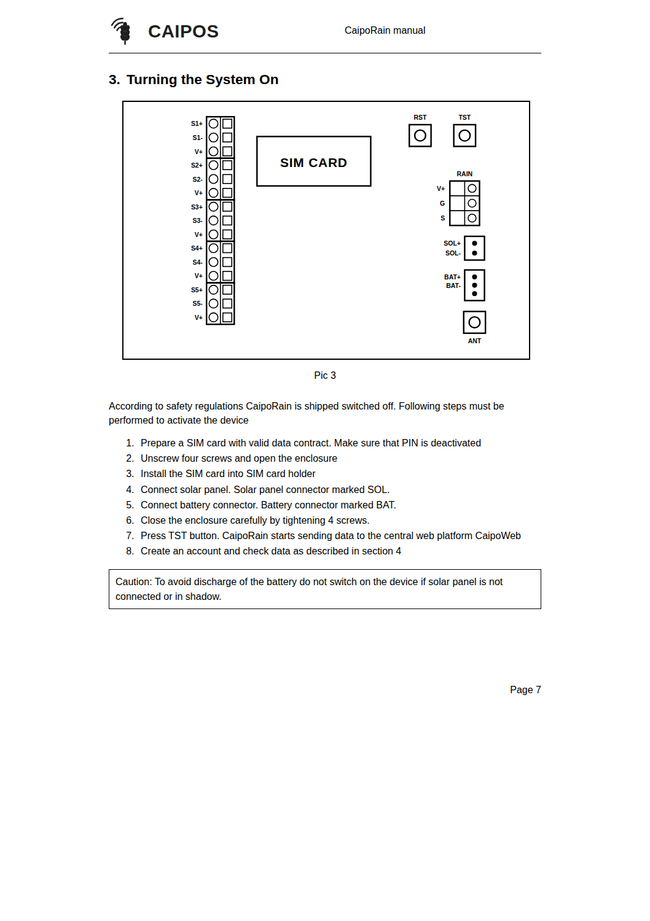CAIPOS
CaipoRain manual
3. Turning the System On
S1+ S1- V+ S2+ S2- V+ S3+ S3- V+ S4+ S4- V+ S5+ S5- V+ SIM CARD RST TST RAIN V+ G S SOL+ SOL- BAT+ BAT- ANT
Pic 3
According to safety regulations CaipoRain is shipped switched off. Following steps must be performed to activate the device
Prepare a SIM card with valid data contract. Make sure that PIN is deactivated
Unscrew four screws and open the enclosure
Install the SIM card into SIM card holder
Connect solar panel. Solar panel connector marked SOL.
Connect battery connector. Battery connector marked BAT.
Close the enclosure carefully by tightening 4 screws.
Press TST button. CaipoRain starts sending data to the central web platform CaipoWeb
Create an account and check data as described in section 4
Caution: To avoid discharge of the battery do not switch on the device if solar panel is not connected or in shadow.
Page 7